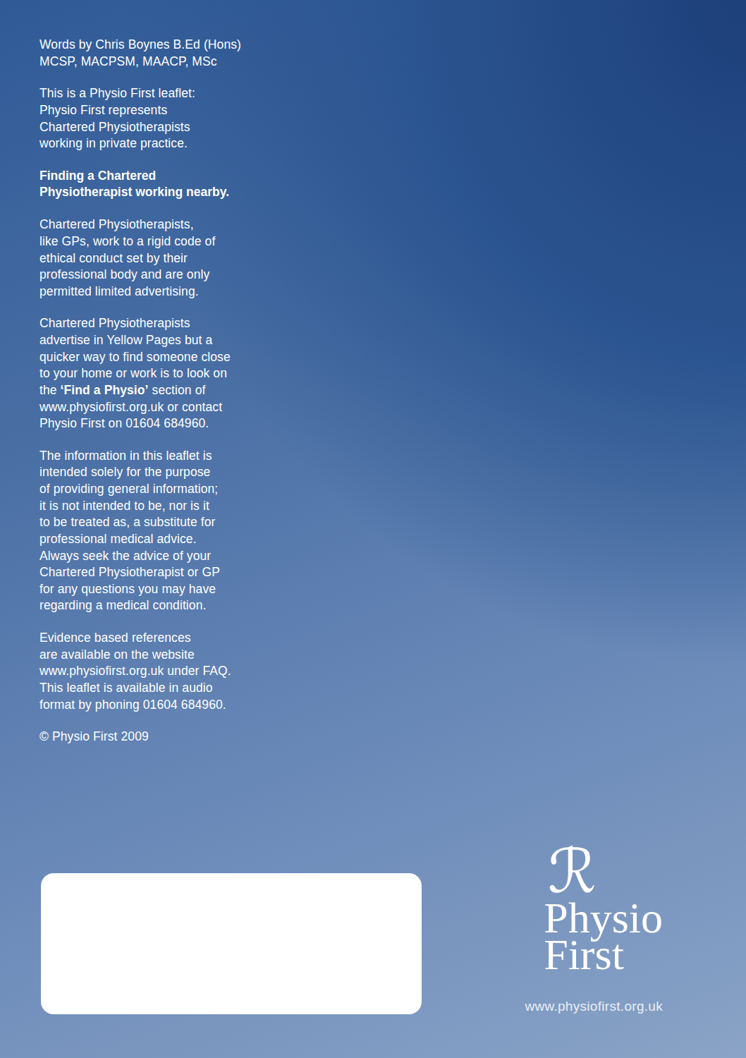Words by Chris Boynes B.Ed (Hons)
MCSP, MACPSM, MAACP, MSc
This is a Physio First leaflet:
Physio First represents
Chartered Physiotherapists
working in private practice.
Finding a Chartered
Physiotherapist working nearby.
Chartered Physiotherapists,
like GPs, work to a rigid code of
ethical conduct set by their
professional body and are only
permitted limited advertising.
Chartered Physiotherapists
advertise in Yellow Pages but a
quicker way to find someone close
to your home or work is to look on
the ‘Find a Physio’ section of
www.physiofirst.org.uk or contact
Physio First on 01604 684960.
The information in this leaflet is
intended solely for the purpose
of providing general information;
it is not intended to be, nor is it
to be treated as, a substitute for
professional medical advice.
Always seek the advice of your
Chartered Physiotherapist or GP
for any questions you may have
regarding a medical condition.
Evidence based references
are available on the website
www.physiofirst.org.uk under FAQ.
This leaflet is available in audio
format by phoning 01604 684960.
© Physio First 2009
ℛ
Physio First
www.physiofirst.org.uk